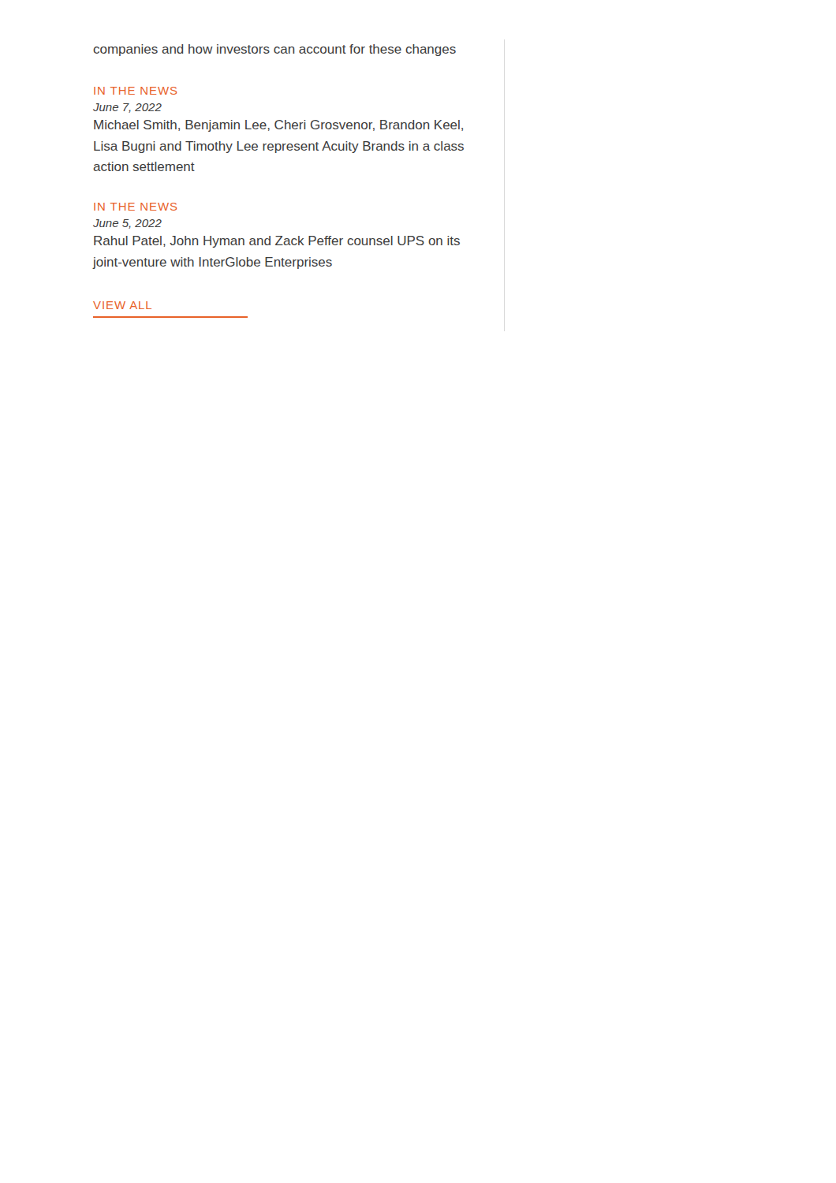companies and how investors can account for these changes
IN THE NEWS
June 7, 2022
Michael Smith, Benjamin Lee, Cheri Grosvenor, Brandon Keel, Lisa Bugni and Timothy Lee represent Acuity Brands in a class action settlement
IN THE NEWS
June 5, 2022
Rahul Patel, John Hyman and Zack Peffer counsel UPS on its joint-venture with InterGlobe Enterprises
VIEW ALL